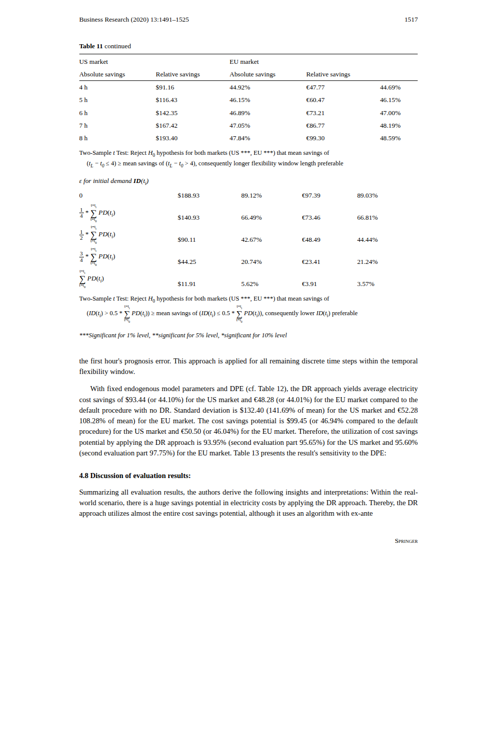Business Research (2020) 13:1491–1525 1517
Table 11 continued
| US market | EU market | |
| --- | --- | --- |
| Absolute savings | Relative savings | Absolute savings | Relative savings | |
| 4 h | $91.16 | 44.92% | €47.77 | 44.69% |
| 5 h | $116.43 | 46.15% | €60.47 | 46.15% |
| 6 h | $142.35 | 46.89% | €73.21 | 47.00% |
| 7 h | $167.42 | 47.05% | €86.77 | 48.19% |
| 8 h | $193.40 | 47.84% | €99.30 | 48.59% |
Two-Sample t Test: Reject H 0 hypothesis for both markets (US ***, EU ***) that mean savings of (tL − t0 ≤ 4) ≥ mean savings of (tL − t0 > 4), consequently longer flexibility window length preferable
ε for initial demand ID(ti)
| 0 | $188.93 | 89.12% | €97.39 | 89.03% |
| 1 4 * t=t i ∑ t=t 0 PD ( t i ) | $140.93 | 66.49% | €73.46 | 66.81% |
| 1 2 * t=t i ∑ t=t 0 PD ( t i ) | $90.11 | 42.67% | €48.49 | 44.44% |
| 3 4 * t=t i ∑ t=t 0 PD ( t i ) | $44.25 | 20.74% | €23.41 | 21.24% |
| t=t i ∑ t=t 0 PD ( t i ) | $11.91 | 5.62% | €3.91 | 3.57% |
Two-Sample t Test: Reject H 0 hypothesis for both markets (US ***, EU ***) that mean savings of (ID(ti) > 0.5 * t=ti∑t=t0 PD(ti)) ≥ mean savings of (ID(ti) ≤ 0.5 * t=ti∑t=t0 PD(ti)), consequently lower ID(ti) preferable
***Significant for 1% level, **significant for 5% level, *significant for 10% level
the first hour's prognosis error. This approach is applied for all remaining discrete time steps within the temporal flexibility window.
With fixed endogenous model parameters and DPE (cf. Table 12), the DR approach yields average electricity cost savings of $93.44 (or 44.10%) for the US market and €48.28 (or 44.01%) for the EU market compared to the default procedure with no DR. Standard deviation is $132.40 (141.69% of mean) for the US market and €52.28 108.28% of mean) for the EU market. The cost savings potential is $99.45 (or 46.94% compared to the default procedure) for the US market and €50.50 (or 46.04%) for the EU market. Therefore, the utilization of cost savings potential by applying the DR approach is 93.95% (second evaluation part 95.65%) for the US market and 95.60% (second evaluation part 97.75%) for the EU market. Table 13 presents the result's sensitivity to the DPE:
4.8 Discussion of evaluation results:
Summarizing all evaluation results, the authors derive the following insights and interpretations: Within the real-world scenario, there is a huge savings potential in electricity costs by applying the DR approach. Thereby, the DR approach utilizes almost the entire cost savings potential, although it uses an algorithm with ex-ante
Springer